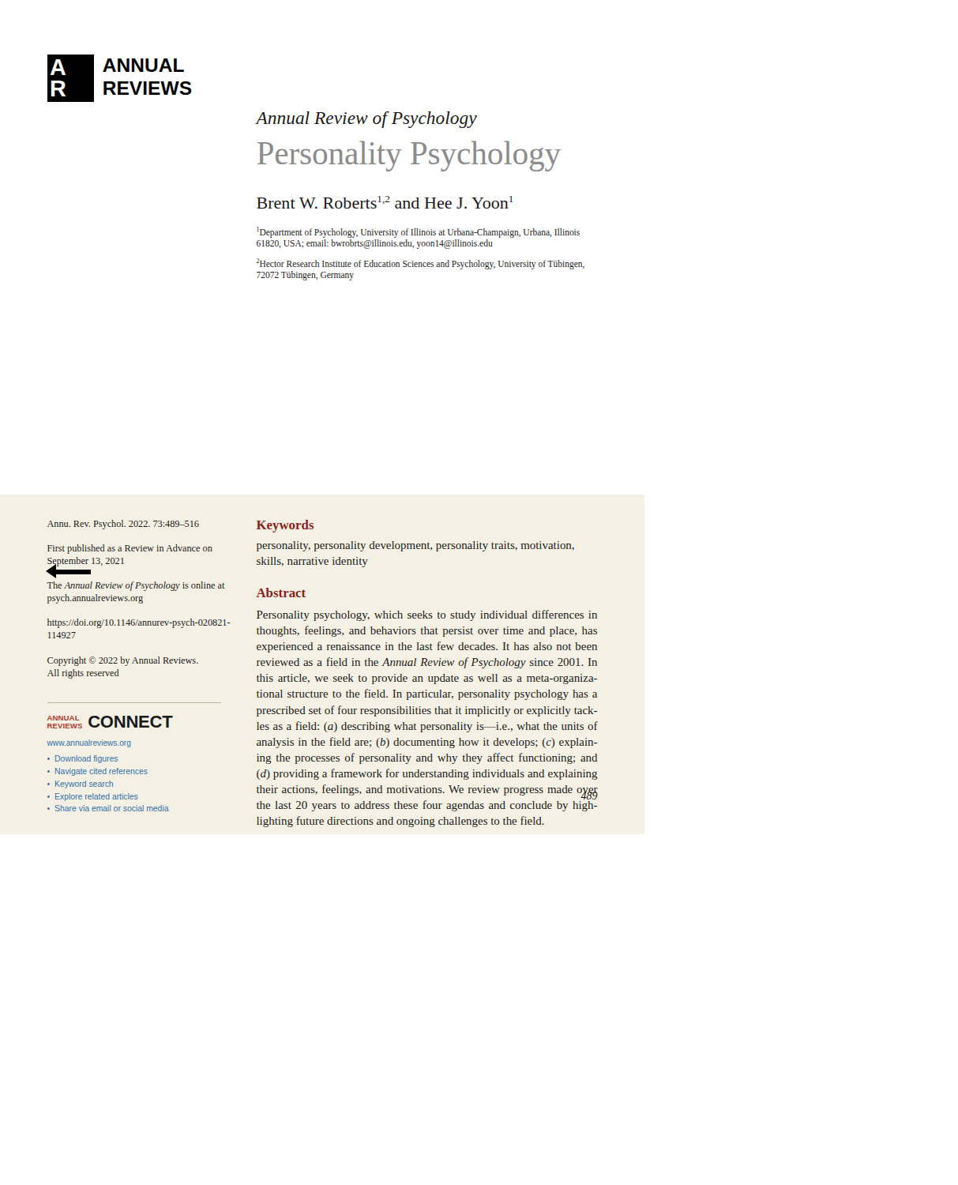A R
ANNUAL REVIEWS
Annual Review of Psychology
Personality Psychology
Brent W. Roberts1,2 and Hee J. Yoon1
1Department of Psychology, University of Illinois at Urbana-Champaign, Urbana, Illinois 61820, USA; email: bwrobrts@illinois.edu, yoon14@illinois.edu
2Hector Research Institute of Education Sciences and Psychology, University of Tübingen, 72072 Tübingen, Germany
Annu. Rev. Psychol. 2022. 73:489–516
First published as a Review in Advance on September 13, 2021
The Annual Review of Psychology is online at psych.annualreviews.org
https://doi.org/10.1146/annurev-psych-020821-114927
Copyright © 2022 by Annual Reviews.
All rights reserved
ANNUAL
REVIEWS
CONNECT
www.annualreviews.org
Download figures
Navigate cited references
Keyword search
Explore related articles
Share via email or social media
Keywords
personality, personality development, personality traits, motivation, skills, narrative identity
Abstract
Personality psychology, which seeks to study individual differences in thoughts, feelings, and behaviors that persist over time and place, has experienced a renaissance in the last few decades. It has also not been reviewed as a field in the Annual Review of Psychology since 2001. In this article, we seek to provide an update as well as a meta-organizational structure to the field. In particular, personality psychology has a prescribed set of four responsibilities that it implicitly or explicitly tackles as a field: (a) describing what personality is—i.e., what the units of analysis in the field are; (b) documenting how it develops; (c) explaining the processes of personality and why they affect functioning; and (d) providing a framework for understanding individuals and explaining their actions, feelings, and motivations. We review progress made over the last 20 years to address these four agendas and conclude by highlighting future directions and ongoing challenges to the field.
489